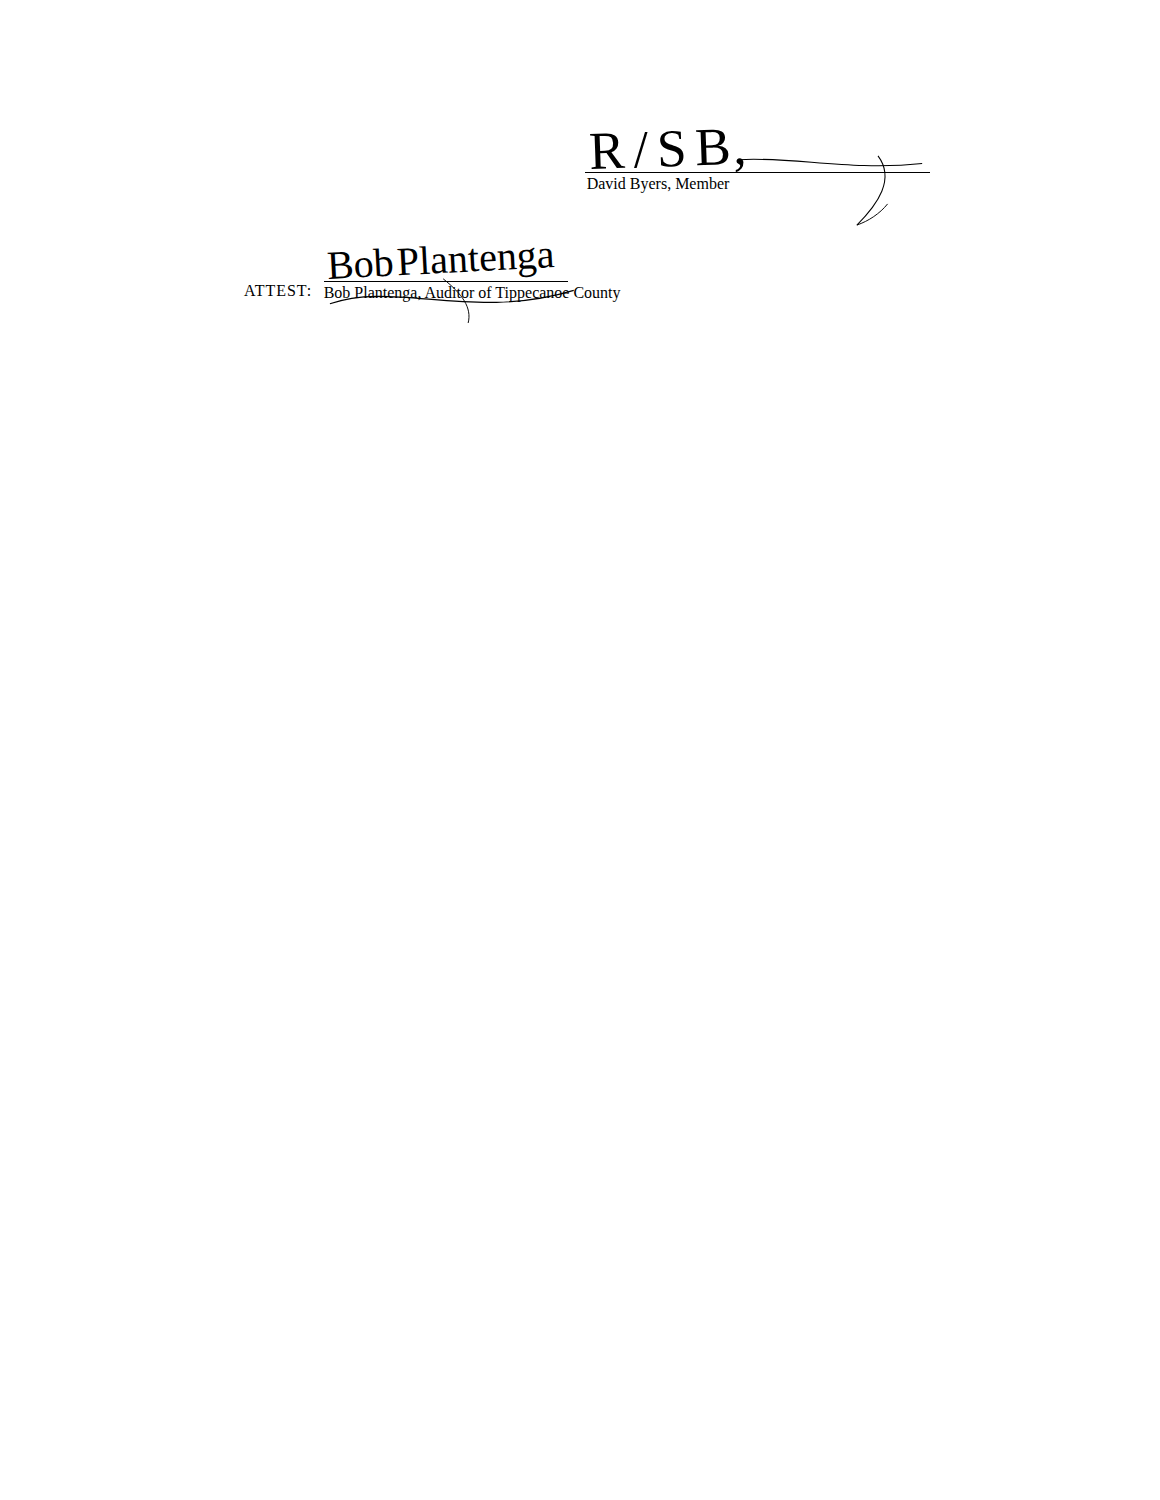R / S B,
David Byers, Member
ATTEST:
Bob Plantenga
Bob Plantenga, Auditor of Tippecanoe County